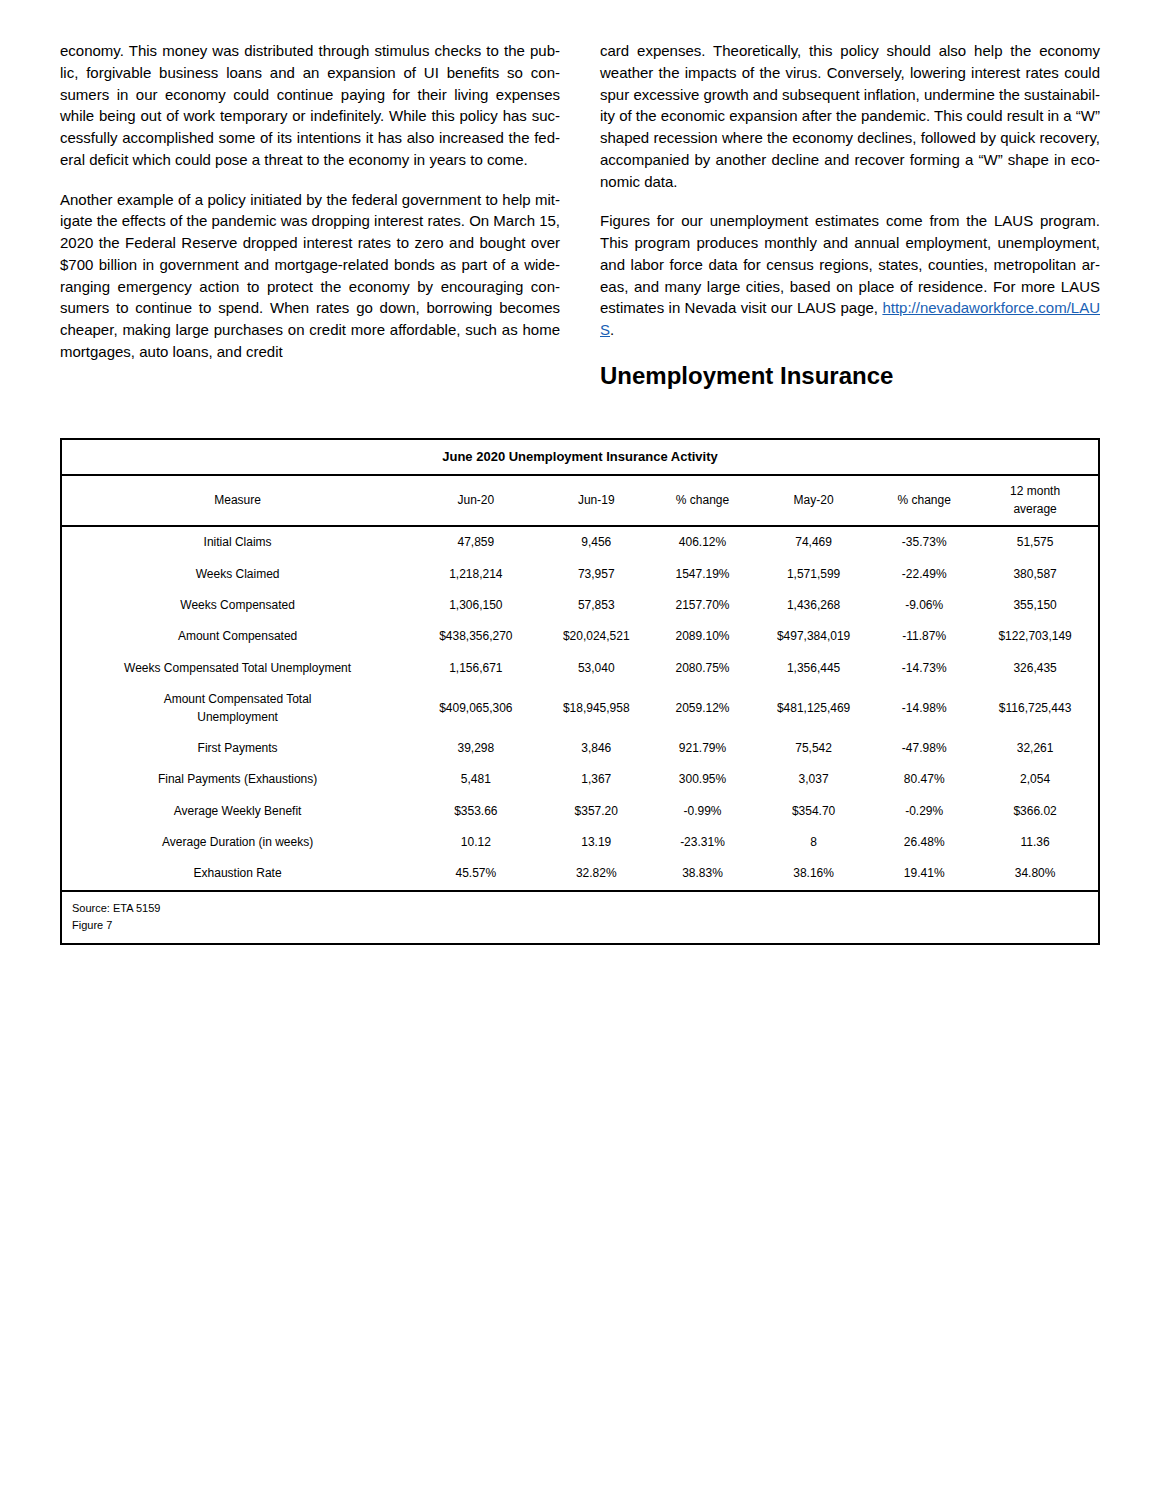economy. This money was distributed through stimulus checks to the public, forgivable business loans and an expansion of UI benefits so consumers in our economy could continue paying for their living expenses while being out of work temporary or indefinitely. While this policy has successfully accomplished some of its intentions it has also increased the federal deficit which could pose a threat to the economy in years to come.
Another example of a policy initiated by the federal government to help mitigate the effects of the pandemic was dropping interest rates. On March 15, 2020 the Federal Reserve dropped interest rates to zero and bought over $700 billion in government and mortgage-related bonds as part of a wide-ranging emergency action to protect the economy by encouraging consumers to continue to spend. When rates go down, borrowing becomes cheaper, making large purchases on credit more affordable, such as home mortgages, auto loans, and credit
card expenses. Theoretically, this policy should also help the economy weather the impacts of the virus. Conversely, lowering interest rates could spur excessive growth and subsequent inflation, undermine the sustainability of the economic expansion after the pandemic. This could result in a “W” shaped recession where the economy declines, followed by quick recovery, accompanied by another decline and recover forming a “W” shape in economic data.
Figures for our unemployment estimates come from the LAUS program. This program produces monthly and annual employment, unemployment, and labor force data for census regions, states, counties, metropolitan areas, and many large cities, based on place of residence. For more LAUS estimates in Nevada visit our LAUS page, http://nevadaworkforce.com/LAUS.
Unemployment Insurance
June 2020 Unemployment Insurance Activity
| Measure | Jun-20 | Jun-19 | % change | May-20 | % change | 12 month average |
| --- | --- | --- | --- | --- | --- | --- |
| Initial Claims | 47,859 | 9,456 | 406.12% | 74,469 | -35.73% | 51,575 |
| Weeks Claimed | 1,218,214 | 73,957 | 1547.19% | 1,571,599 | -22.49% | 380,587 |
| Weeks Compensated | 1,306,150 | 57,853 | 2157.70% | 1,436,268 | -9.06% | 355,150 |
| Amount Compensated | $438,356,270 | $20,024,521 | 2089.10% | $497,384,019 | -11.87% | $122,703,149 |
| Weeks Compensated Total Unemployment | 1,156,671 | 53,040 | 2080.75% | 1,356,445 | -14.73% | 326,435 |
| Amount Compensated Total Unemployment | $409,065,306 | $18,945,958 | 2059.12% | $481,125,469 | -14.98% | $116,725,443 |
| First Payments | 39,298 | 3,846 | 921.79% | 75,542 | -47.98% | 32,261 |
| Final Payments (Exhaustions) | 5,481 | 1,367 | 300.95% | 3,037 | 80.47% | 2,054 |
| Average Weekly Benefit | $353.66 | $357.20 | -0.99% | $354.70 | -0.29% | $366.02 |
| Average Duration (in weeks) | 10.12 | 13.19 | -23.31% | 8 | 26.48% | 11.36 |
| Exhaustion Rate | 45.57% | 32.82% | 38.83% | 38.16% | 19.41% | 34.80% |
Source: ETA 5159
Figure 7